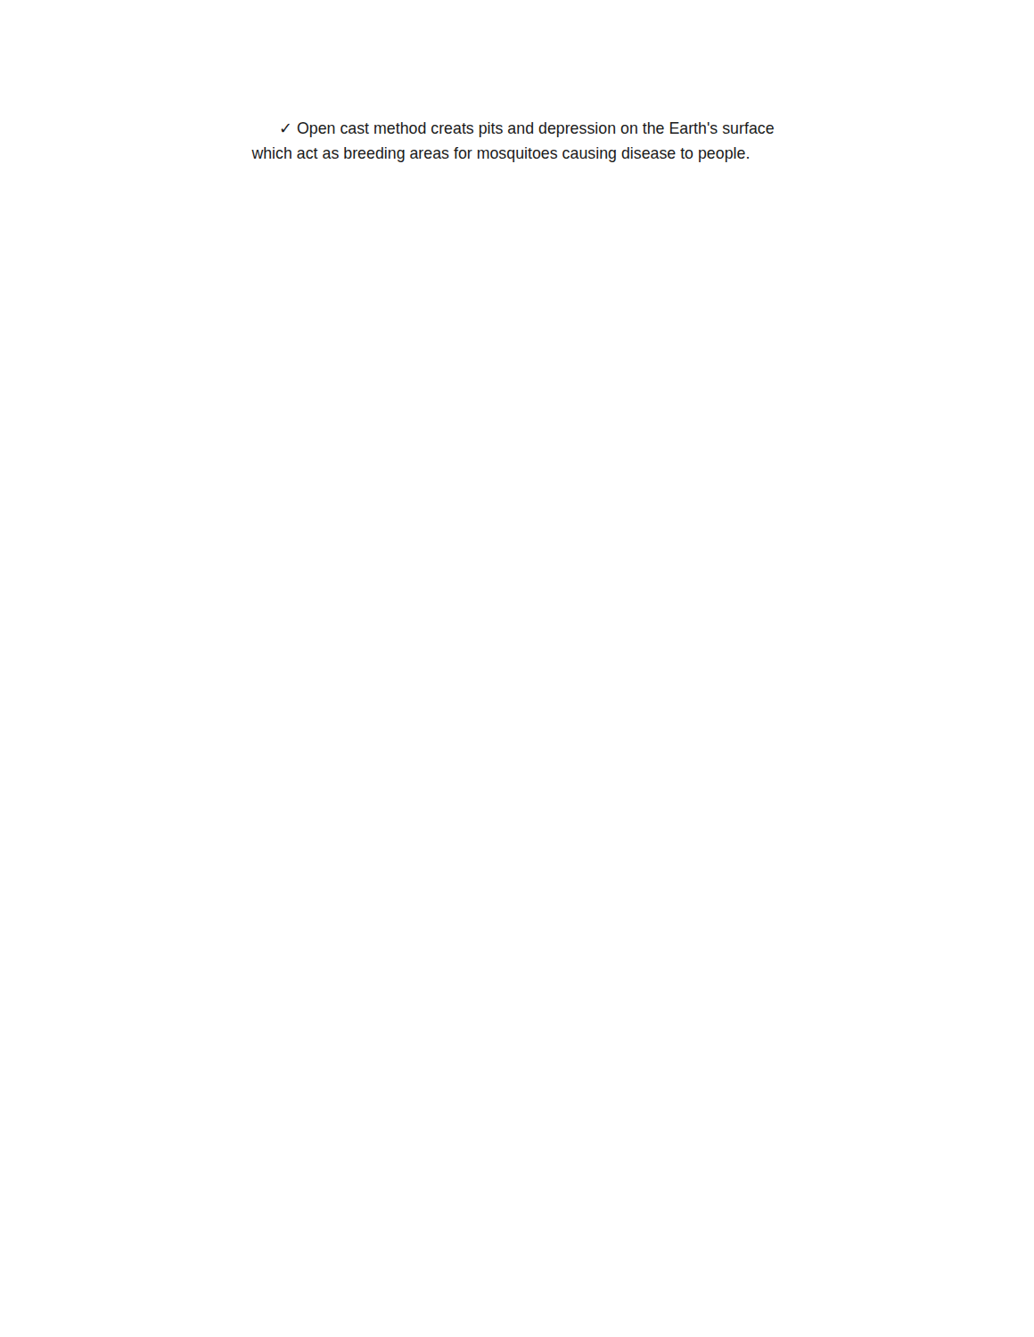✓ Open cast method creats pits and depression on the Earth's surface which act as breeding areas for mosquitoes causing disease to people.